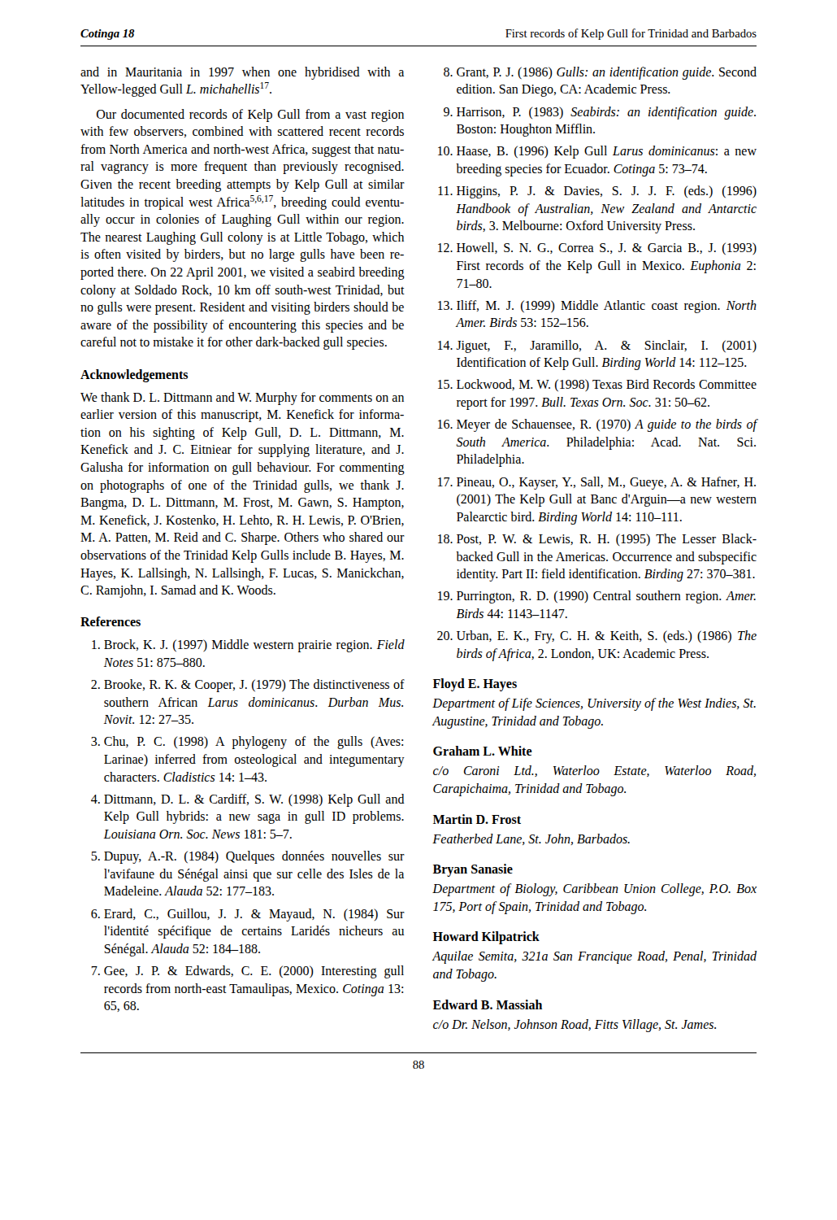Cotinga 18
First records of Kelp Gull for Trinidad and Barbados
and in Mauritania in 1997 when one hybridised with a Yellow-legged Gull L. michahellis17.
Our documented records of Kelp Gull from a vast region with few observers, combined with scattered recent records from North America and north-west Africa, suggest that natural vagrancy is more frequent than previously recognised. Given the recent breeding attempts by Kelp Gull at similar latitudes in tropical west Africa5,6,17, breeding could eventually occur in colonies of Laughing Gull within our region. The nearest Laughing Gull colony is at Little Tobago, which is often visited by birders, but no large gulls have been reported there. On 22 April 2001, we visited a seabird breeding colony at Soldado Rock, 10 km off south-west Trinidad, but no gulls were present. Resident and visiting birders should be aware of the possibility of encountering this species and be careful not to mistake it for other dark-backed gull species.
Acknowledgements
We thank D. L. Dittmann and W. Murphy for comments on an earlier version of this manuscript, M. Kenefick for information on his sighting of Kelp Gull, D. L. Dittmann, M. Kenefick and J. C. Eitniear for supplying literature, and J. Galusha for information on gull behaviour. For commenting on photographs of one of the Trinidad gulls, we thank J. Bangma, D. L. Dittmann, M. Frost, M. Gawn, S. Hampton, M. Kenefick, J. Kostenko, H. Lehto, R. H. Lewis, P. O'Brien, M. A. Patten, M. Reid and C. Sharpe. Others who shared our observations of the Trinidad Kelp Gulls include B. Hayes, M. Hayes, K. Lallsingh, N. Lallsingh, F. Lucas, S. Manickchan, C. Ramjohn, I. Samad and K. Woods.
References
Brock, K. J. (1997) Middle western prairie region. Field Notes 51: 875–880.
Brooke, R. K. & Cooper, J. (1979) The distinctiveness of southern African Larus dominicanus. Durban Mus. Novit. 12: 27–35.
Chu, P. C. (1998) A phylogeny of the gulls (Aves: Larinae) inferred from osteological and integumentary characters. Cladistics 14: 1–43.
Dittmann, D. L. & Cardiff, S. W. (1998) Kelp Gull and Kelp Gull hybrids: a new saga in gull ID problems. Louisiana Orn. Soc. News 181: 5–7.
Dupuy, A.-R. (1984) Quelques données nouvelles sur l'avifaune du Sénégal ainsi que sur celle des Isles de la Madeleine. Alauda 52: 177–183.
Erard, C., Guillou, J. J. & Mayaud, N. (1984) Sur l'identité spécifique de certains Laridés nicheurs au Sénégal. Alauda 52: 184–188.
Gee, J. P. & Edwards, C. E. (2000) Interesting gull records from north-east Tamaulipas, Mexico. Cotinga 13: 65, 68.
Grant, P. J. (1986) Gulls: an identification guide. Second edition. San Diego, CA: Academic Press.
Harrison, P. (1983) Seabirds: an identification guide. Boston: Houghton Mifflin.
Haase, B. (1996) Kelp Gull Larus dominicanus: a new breeding species for Ecuador. Cotinga 5: 73–74.
Higgins, P. J. & Davies, S. J. J. F. (eds.) (1996) Handbook of Australian, New Zealand and Antarctic birds, 3. Melbourne: Oxford University Press.
Howell, S. N. G., Correa S., J. & Garcia B., J. (1993) First records of the Kelp Gull in Mexico. Euphonia 2: 71–80.
Iliff, M. J. (1999) Middle Atlantic coast region. North Amer. Birds 53: 152–156.
Jiguet, F., Jaramillo, A. & Sinclair, I. (2001) Identification of Kelp Gull. Birding World 14: 112–125.
Lockwood, M. W. (1998) Texas Bird Records Committee report for 1997. Bull. Texas Orn. Soc. 31: 50–62.
Meyer de Schauensee, R. (1970) A guide to the birds of South America. Philadelphia: Acad. Nat. Sci. Philadelphia.
Pineau, O., Kayser, Y., Sall, M., Gueye, A. & Hafner, H. (2001) The Kelp Gull at Banc d'Arguin—a new western Palearctic bird. Birding World 14: 110–111.
Post, P. W. & Lewis, R. H. (1995) The Lesser Black-backed Gull in the Americas. Occurrence and subspecific identity. Part II: field identification. Birding 27: 370–381.
Purrington, R. D. (1990) Central southern region. Amer. Birds 44: 1143–1147.
Urban, E. K., Fry, C. H. & Keith, S. (eds.) (1986) The birds of Africa, 2. London, UK: Academic Press.
Floyd E. Hayes
Department of Life Sciences, University of the West Indies, St. Augustine, Trinidad and Tobago.
Graham L. White
c/o Caroni Ltd., Waterloo Estate, Waterloo Road, Carapichaima, Trinidad and Tobago.
Martin D. Frost
Featherbed Lane, St. John, Barbados.
Bryan Sanasie
Department of Biology, Caribbean Union College, P.O. Box 175, Port of Spain, Trinidad and Tobago.
Howard Kilpatrick
Aquilae Semita, 321a San Francique Road, Penal, Trinidad and Tobago.
Edward B. Massiah
c/o Dr. Nelson, Johnson Road, Fitts Village, St. James.
88